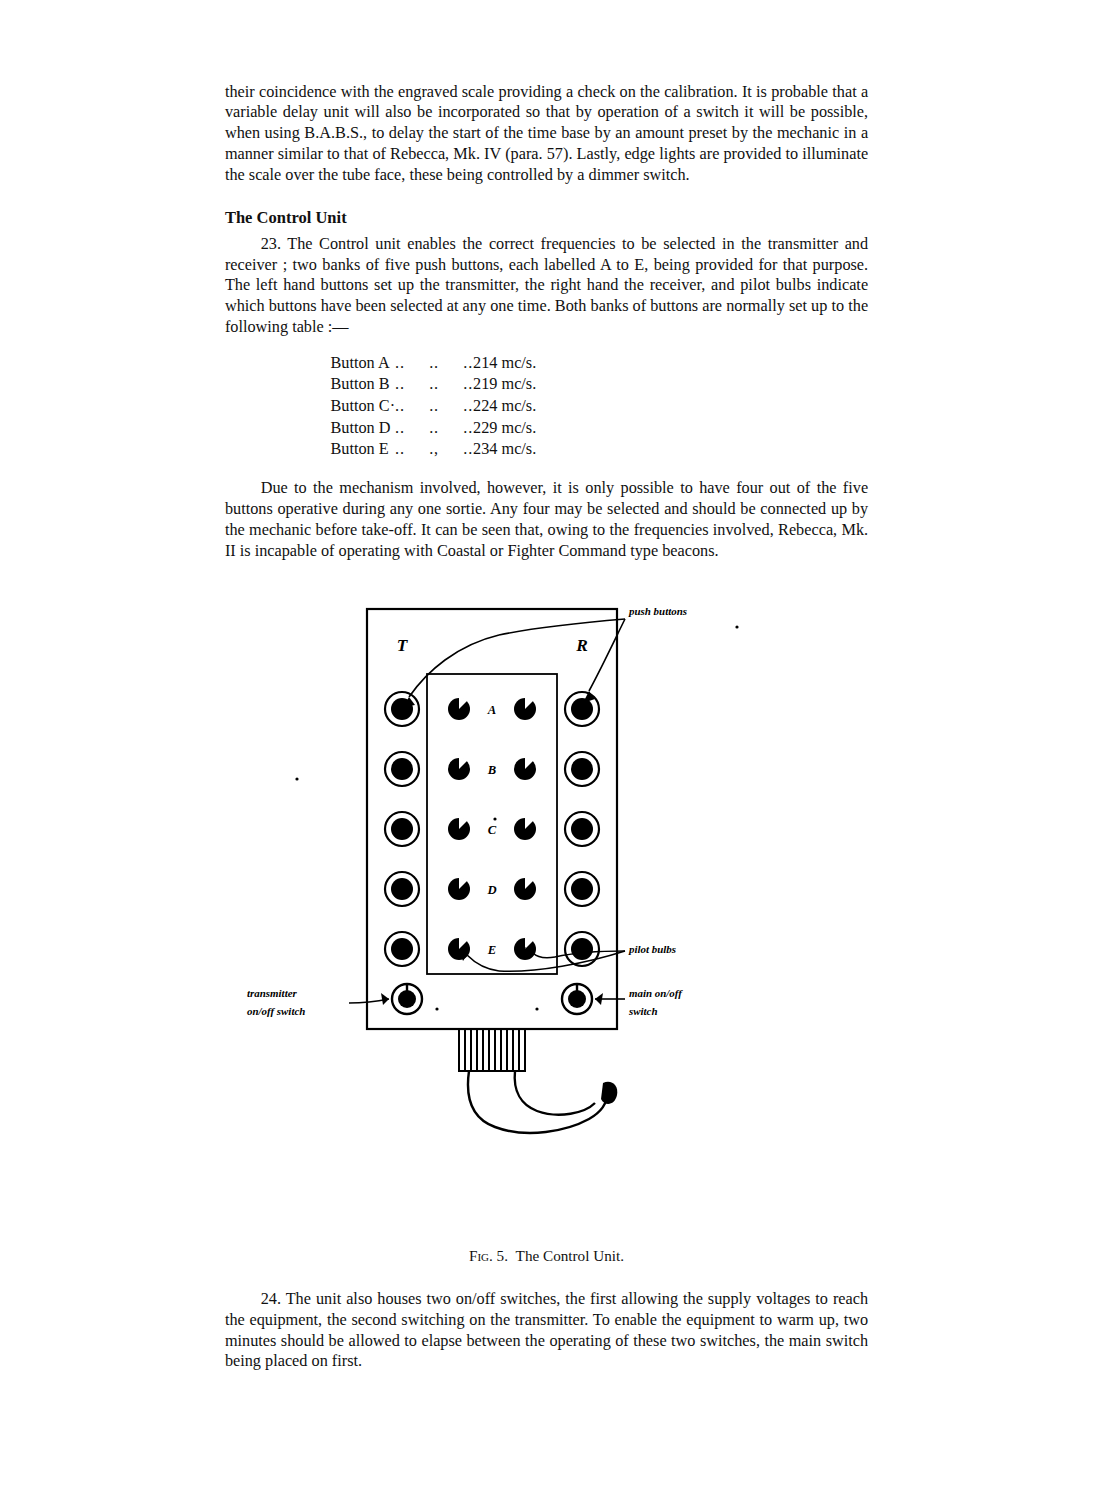their coincidence with the engraved scale providing a check on the calibration. It is probable that a variable delay unit will also be incorporated so that by operation of a switch it will be possible, when using B.A.B.S., to delay the start of the time base by an amount preset by the mechanic in a manner similar to that of Rebecca, Mk. IV (para. 57). Lastly, edge lights are provided to illuminate the scale over the tube face, these being controlled by a dimmer switch.
The Control Unit
23. The Control unit enables the correct frequencies to be selected in the transmitter and receiver ; two banks of five push buttons, each labelled A to E, being provided for that purpose. The left hand buttons set up the transmitter, the right hand the receiver, and pilot bulbs indicate which buttons have been selected at any one time. Both banks of buttons are normally set up to the following table :—
| Button A | .. .. .. | 214 mc/s. |
| Button B | .. .. .. | 219 mc/s. |
| Button C· | .. .. .. | 224 mc/s. |
| Button D | .. .. .. | 229 mc/s. |
| Button E | .. ., .. | 234 mc/s. |
Due to the mechanism involved, however, it is only possible to have four out of the five buttons operative during any one sortie. Any four may be selected and should be connected up by the mechanic before take-off. It can be seen that, owing to the frequencies involved, Rebecca, Mk. II is incapable of operating with Coastal or Fighter Command type beacons.
A B C D E T R push buttons pilot bulbs transmitter on/off switch main on/off switch
Fig. 5. The Control Unit.
24. The unit also houses two on/off switches, the first allowing the supply voltages to reach the equipment, the second switching on the transmitter. To enable the equipment to warm up, two minutes should be allowed to elapse between the operating of these two switches, the main switch being placed on first.